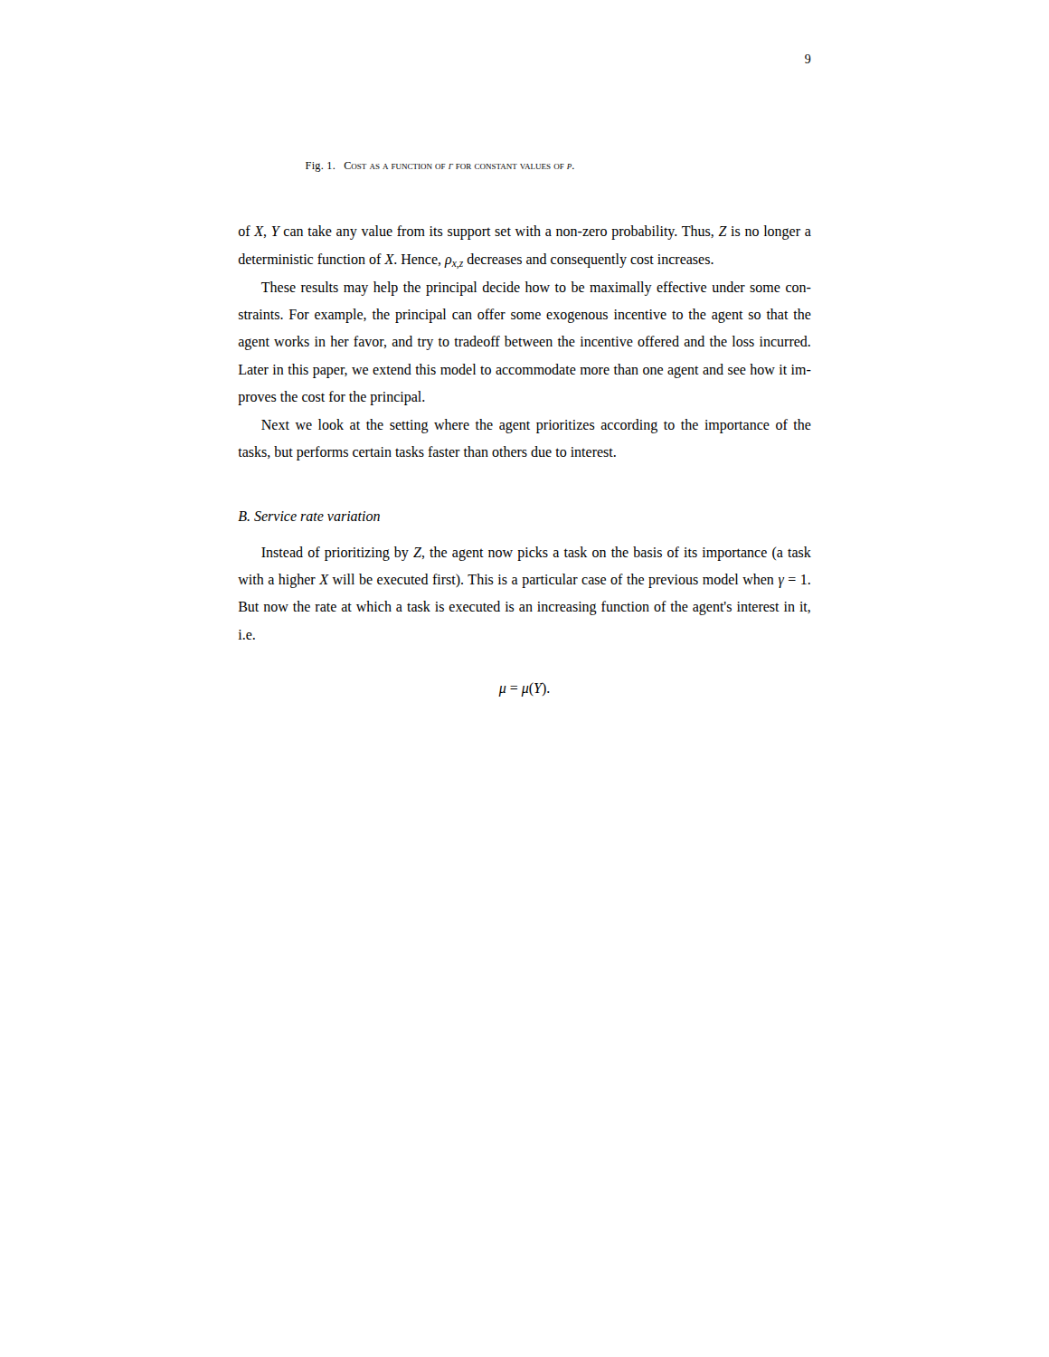9
Fig. 1. Cost as a function of γ for constant values of ρ.
of X, Y can take any value from its support set with a non-zero probability. Thus, Z is no longer a deterministic function of X. Hence, ρx,z decreases and consequently cost increases.
These results may help the principal decide how to be maximally effective under some constraints. For example, the principal can offer some exogenous incentive to the agent so that the agent works in her favor, and try to tradeoff between the incentive offered and the loss incurred. Later in this paper, we extend this model to accommodate more than one agent and see how it improves the cost for the principal.
Next we look at the setting where the agent prioritizes according to the importance of the tasks, but performs certain tasks faster than others due to interest.
B. Service rate variation
Instead of prioritizing by Z, the agent now picks a task on the basis of its importance (a task with a higher X will be executed first). This is a particular case of the previous model when γ = 1. But now the rate at which a task is executed is an increasing function of the agent's interest in it, i.e.
μ = μ(Y).